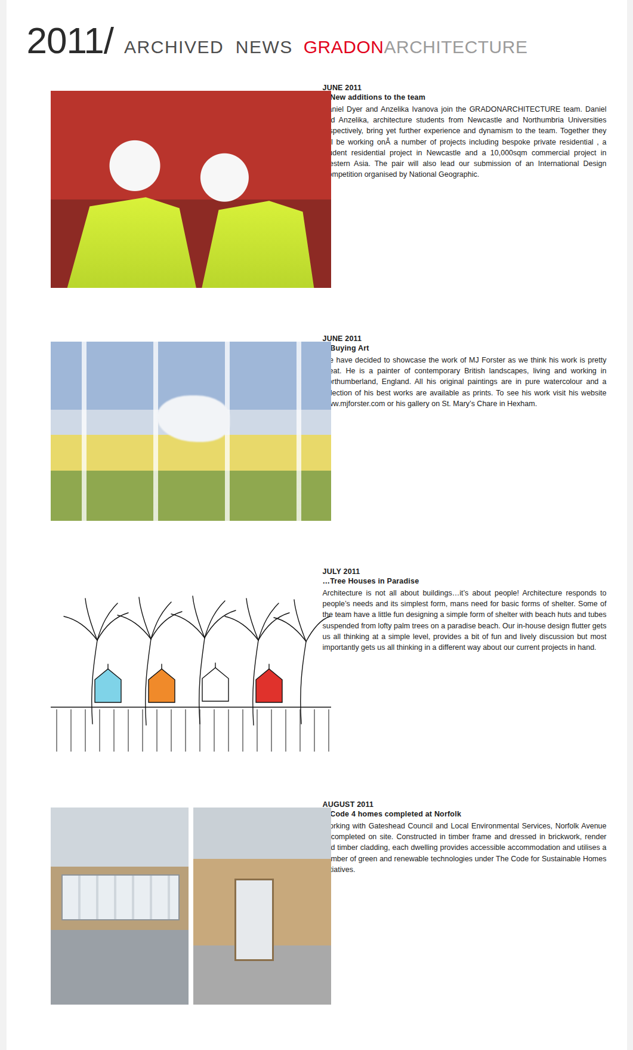2011/
ARCHIVED NEWS
GRADON ARCHITECTURE
JUNE 2011
…New additions to the team
Daniel Dyer and Anzelika Ivanova join the GRADONARCHITECTURE team. Daniel and Anzelika, architecture students from Newcastle and Northumbria Universities respectively, bring yet further experience and dynamism to the team. Together they will be working onÂ a number of projects including bespoke private residential , a student residential project in Newcastle and a 10,000sqm commercial project in Western Asia. The pair will also lead our submission of an International Design Competition organised by National Geographic.
JUNE 2011
…Buying Art
We have decided to showcase the work of MJ Forster as we think his work is pretty great. He is a painter of contemporary British landscapes, living and working in Northumberland, England. All his original paintings are in pure watercolour and a selection of his best works are available as prints. To see his work visit his website www.mjforster.com or his gallery on St. Mary’s Chare in Hexham.
JULY 2011
…Tree Houses in Paradise
Architecture is not all about buildings…it’s about people! Architecture responds to people’s needs and its simplest form, mans need for basic forms of shelter. Some of the team have a little fun designing a simple form of shelter with beach huts and tubes suspended from lofty palm trees on a paradise beach. Our in-house design flutter gets us all thinking at a simple level, provides a bit of fun and lively discussion but most importantly gets us all thinking in a different way about our current projects in hand.
AUGUST 2011
…Code 4 homes completed at Norfolk
Working with Gateshead Council and Local Environmental Services, Norfolk Avenue is completed on site. Constructed in timber frame and dressed in brickwork, render and timber cladding, each dwelling provides accessible accommodation and utilises a number of green and renewable technologies under The Code for Sustainable Homes initiatives.